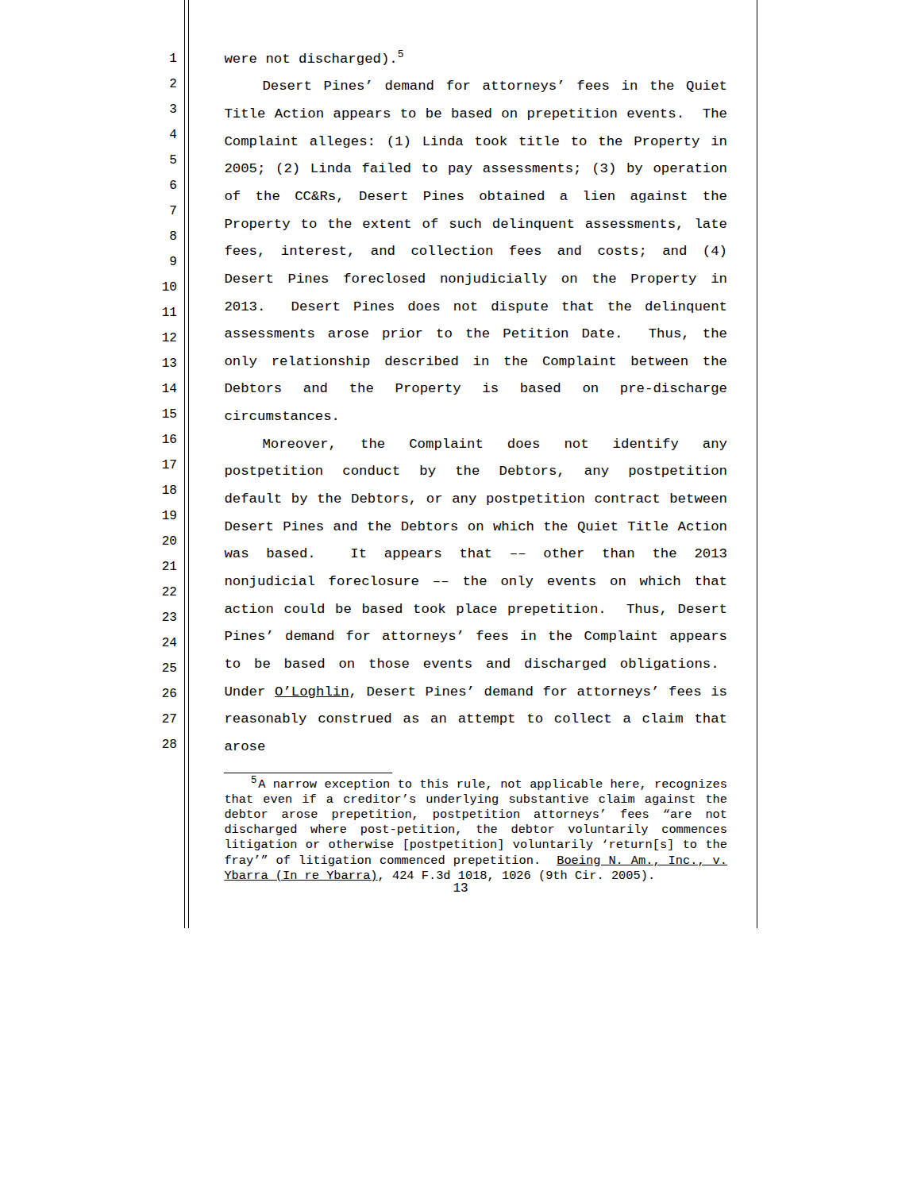1
2
3
4
5
6
7
8
9
10
11
12
13
14
15
16
17
18
19
20
21
22
23
24
25
26
27
28
were not discharged).5
Desert Pines’ demand for attorneys’ fees in the Quiet Title Action appears to be based on prepetition events. The Complaint alleges: (1) Linda took title to the Property in 2005; (2) Linda failed to pay assessments; (3) by operation of the CC&Rs, Desert Pines obtained a lien against the Property to the extent of such delinquent assessments, late fees, interest, and collection fees and costs; and (4) Desert Pines foreclosed nonjudicially on the Property in 2013. Desert Pines does not dispute that the delinquent assessments arose prior to the Petition Date. Thus, the only relationship described in the Complaint between the Debtors and the Property is based on pre-discharge circumstances.
Moreover, the Complaint does not identify any postpetition conduct by the Debtors, any postpetition default by the Debtors, or any postpetition contract between Desert Pines and the Debtors on which the Quiet Title Action was based. It appears that –– other than the 2013 nonjudicial foreclosure –– the only events on which that action could be based took place prepetition. Thus, Desert Pines’ demand for attorneys’ fees in the Complaint appears to be based on those events and discharged obligations. Under O’Loghlin, Desert Pines’ demand for attorneys’ fees is reasonably construed as an attempt to collect a claim that arose
5 A narrow exception to this rule, not applicable here, recognizes that even if a creditor’s underlying substantive claim against the debtor arose prepetition, postpetition attorneys’ fees “are not discharged where post-petition, the debtor voluntarily commences litigation or otherwise [postpetition] voluntarily ‘return[s] to the fray’” of litigation commenced prepetition. Boeing N. Am., Inc., v. Ybarra (In re Ybarra), 424 F.3d 1018, 1026 (9th Cir. 2005).
13